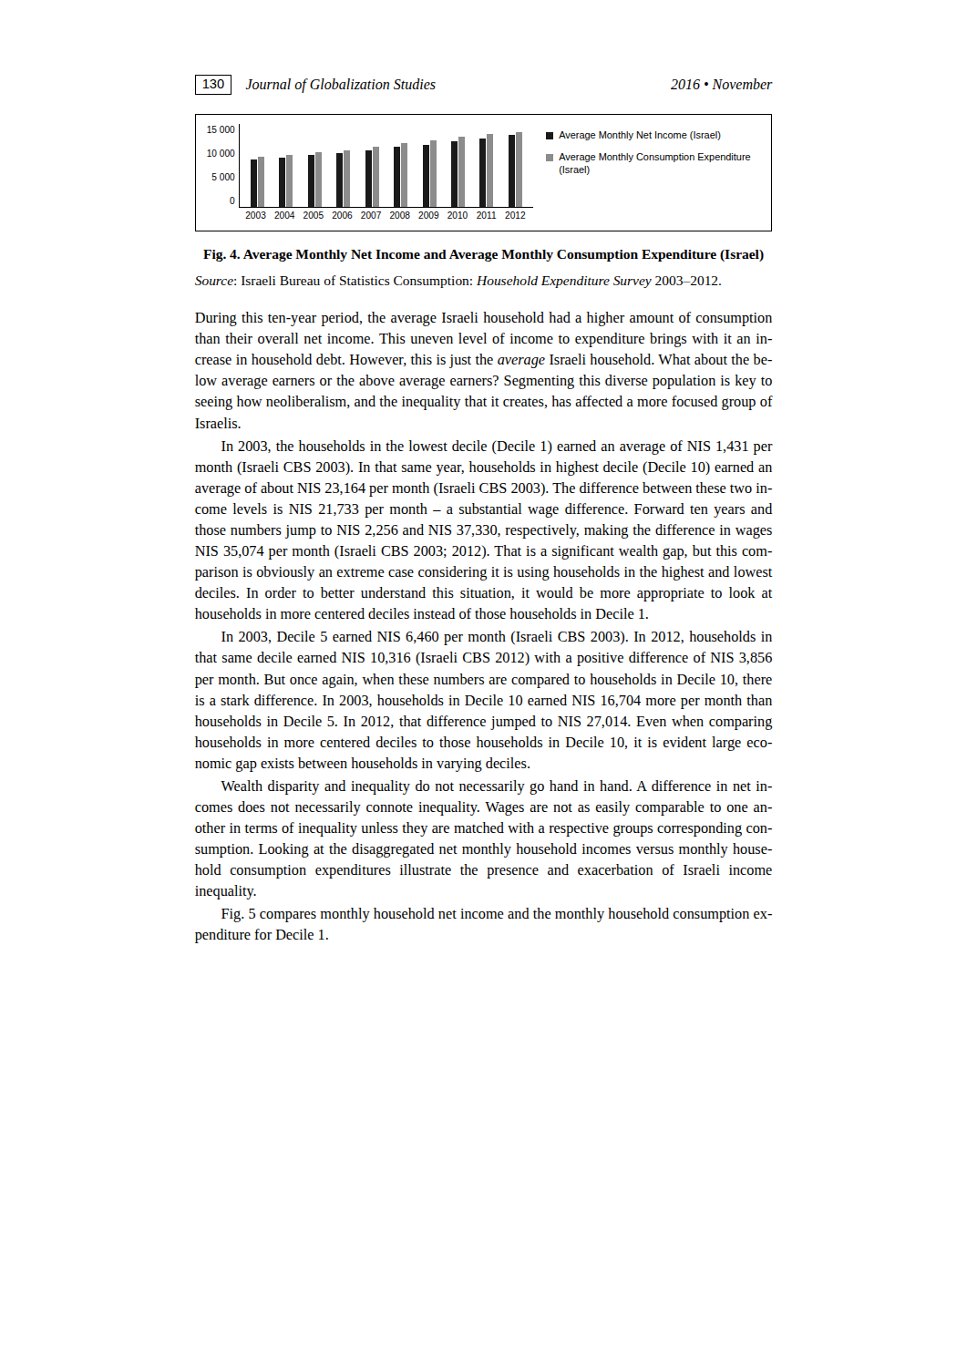130 Journal of Globalization Studies
2016 • November
15 000
10 000
5 000
0
2003200420052006200720082009201020112012
Average Monthly Net Income (Israel)
Average Monthly Consumption Expenditure (Israel)
Fig. 4. Average Monthly Net Income and Average Monthly Consumption Expenditure (Israel)
Source: Israeli Bureau of Statistics Consumption: Household Expenditure Survey 2003–2012.
During this ten-year period, the average Israeli household had a higher amount of consumption than their overall net income. This uneven level of income to expenditure brings with it an increase in household debt. However, this is just the average Israeli household. What about the below average earners or the above average earners? Segmenting this diverse population is key to seeing how neoliberalism, and the inequality that it creates, has affected a more focused group of Israelis.
In 2003, the households in the lowest decile (Decile 1) earned an average of NIS 1,431 per month (Israeli CBS 2003). In that same year, households in highest decile (Decile 10) earned an average of about NIS 23,164 per month (Israeli CBS 2003). The difference between these two income levels is NIS 21,733 per month – a substantial wage difference. Forward ten years and those numbers jump to NIS 2,256 and NIS 37,330, respectively, making the difference in wages NIS 35,074 per month (Israeli CBS 2003; 2012). That is a significant wealth gap, but this comparison is obviously an extreme case considering it is using households in the highest and lowest deciles. In order to better understand this situation, it would be more appropriate to look at households in more centered deciles instead of those households in Decile 1.
In 2003, Decile 5 earned NIS 6,460 per month (Israeli CBS 2003). In 2012, households in that same decile earned NIS 10,316 (Israeli CBS 2012) with a positive difference of NIS 3,856 per month. But once again, when these numbers are compared to households in Decile 10, there is a stark difference. In 2003, households in Decile 10 earned NIS 16,704 more per month than households in Decile 5. In 2012, that difference jumped to NIS 27,014. Even when comparing households in more centered deciles to those households in Decile 10, it is evident large economic gap exists between households in varying deciles.
Wealth disparity and inequality do not necessarily go hand in hand. A difference in net incomes does not necessarily connote inequality. Wages are not as easily comparable to one another in terms of inequality unless they are matched with a respective groups corresponding consumption. Looking at the disaggregated net monthly household incomes versus monthly household consumption expenditures illustrate the presence and exacerbation of Israeli income inequality.
Fig. 5 compares monthly household net income and the monthly household consumption expenditure for Decile 1.